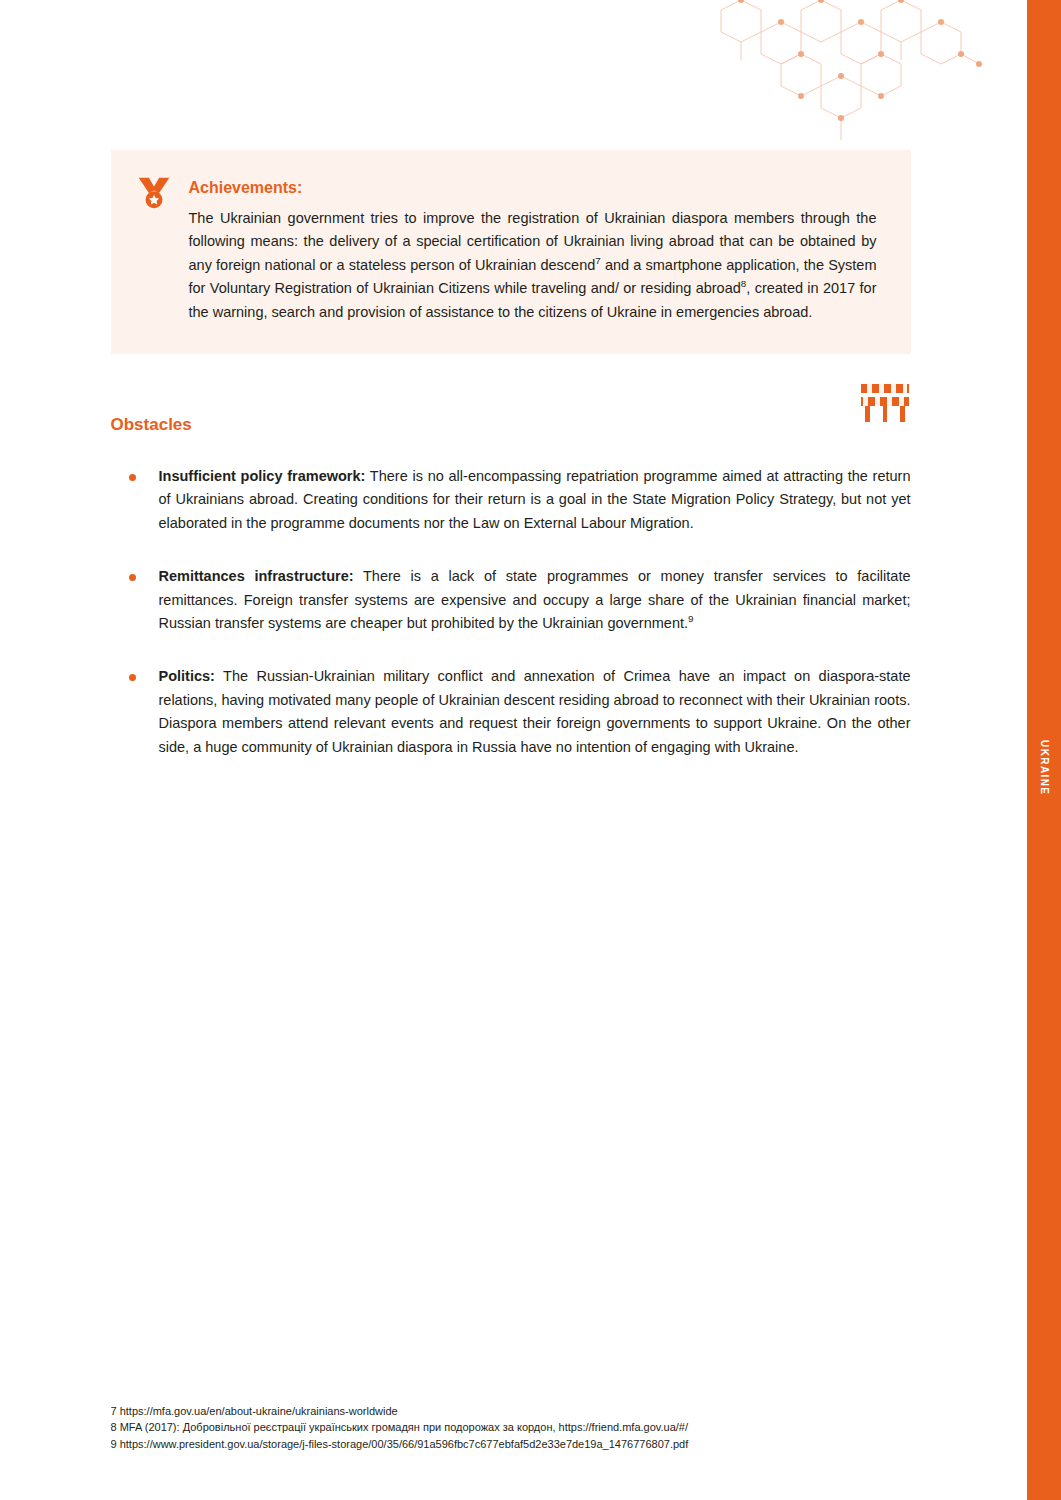UKRAINE
Achievements:
The Ukrainian government tries to improve the registration of Ukrainian diaspora members through the following means: the delivery of a special certification of Ukrainian living abroad that can be obtained by any foreign national or a stateless person of Ukrainian descend7 and a smartphone application, the System for Voluntary Registration of Ukrainian Citizens while traveling and/ or residing abroad8, created in 2017 for the warning, search and provision of assistance to the citizens of Ukraine in emergencies abroad.
Obstacles
Insufficient policy framework: There is no all-encompassing repatriation programme aimed at attracting the return of Ukrainians abroad. Creating conditions for their return is a goal in the State Migration Policy Strategy, but not yet elaborated in the programme documents nor the Law on External Labour Migration.
Remittances infrastructure: There is a lack of state programmes or money transfer services to facilitate remittances. Foreign transfer systems are expensive and occupy a large share of the Ukrainian financial market; Russian transfer systems are cheaper but prohibited by the Ukrainian government.9
Politics: The Russian-Ukrainian military conflict and annexation of Crimea have an impact on diaspora-state relations, having motivated many people of Ukrainian descent residing abroad to reconnect with their Ukrainian roots. Diaspora members attend relevant events and request their foreign governments to support Ukraine. On the other side, a huge community of Ukrainian diaspora in Russia have no intention of engaging with Ukraine.
7 https://mfa.gov.ua/en/about-ukraine/ukrainians-worldwide
8 MFA (2017): Добровільної реєстрації українських громадян при подорожах за кордон, https://friend.mfa.gov.ua/#/
9 https://www.president.gov.ua/storage/j-files-storage/00/35/66/91a596fbc7c677ebfaf5d2e33e7de19a_1476776807.pdf